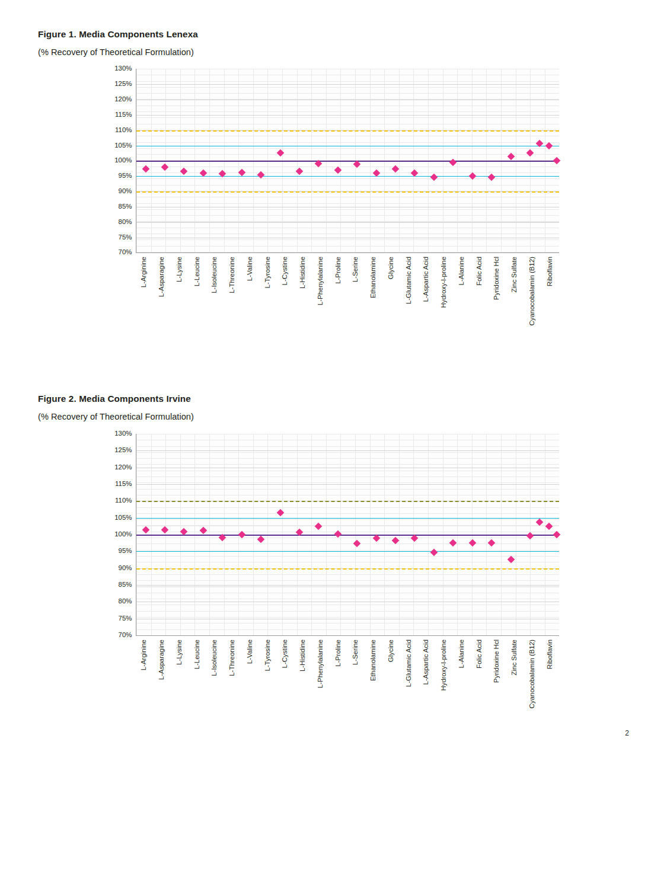Figure 1. Media Components Lenexa
(% Recovery of Theoretical Formulation)
130%
125%
120%
115%
110%
105%
100%
95%
90%
85%
80%
75%
70%
L-Arginine
L-Asparagine
L-Lysine
L-Leucine
L-Isoleucine
L-Threonine
L-Valine
L-Tyrosine
L-Cystine
L-Histidine
L-Phenylalanine
L-Proline
L-Serine
Ethanolamine
Glycine
L-Glutamic Acid
L-Aspartic Acid
Hydroxy-l-proline
L-Alanine
Folic Acid
Pyridoxine Hcl
Zinc Sulfate
Cyanocobalamin (B12)
Riboflavin
Figure 2. Media Components Irvine
(% Recovery of Theoretical Formulation)
130%
125%
120%
115%
110%
105%
100%
95%
90%
85%
80%
75%
70%
L-Arginine
L-Asparagine
L-Lysine
L-Leucine
L-Isoleucine
L-Threonine
L-Valine
L-Tyrosine
L-Cystine
L-Histidine
L-Phenylalanine
L-Proline
L-Serine
Ethanolamine
Glycine
L-Glutamic Acid
L-Aspartic Acid
Hydroxy-l-proline
L-Alanine
Folic Acid
Pyridoxine Hcl
Zinc Sulfate
Cyanocobalamin (B12)
Riboflavin
2